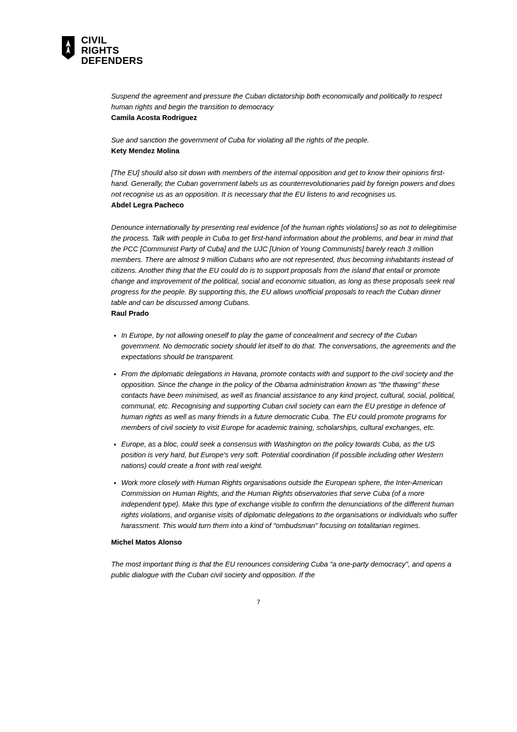CIVIL
RIGHTS
DEFENDERS
Suspend the agreement and pressure the Cuban dictatorship both economically and politically to respect human rights and begin the transition to democracy
Camila Acosta Rodriguez
Sue and sanction the government of Cuba for violating all the rights of the people.
Kety Mendez Molina
[The EU] should also sit down with members of the internal opposition and get to know their opinions first-hand. Generally, the Cuban government labels us as counterrevolutionaries paid by foreign powers and does not recognise us as an opposition. It is necessary that the EU listens to and recognises us.
Abdel Legra Pacheco
Denounce internationally by presenting real evidence [of the human rights violations] so as not to delegitimise the process. Talk with people in Cuba to get first-hand information about the problems, and bear in mind that the PCC [Communist Party of Cuba] and the UJC [Union of Young Communists] barely reach 3 million members. There are almost 9 million Cubans who are not represented, thus becoming inhabitants instead of citizens. Another thing that the EU could do is to support proposals from the island that entail or promote change and improvement of the political, social and economic situation, as long as these proposals seek real progress for the people. By supporting this, the EU allows unofficial proposals to reach the Cuban dinner table and can be discussed among Cubans.
Raul Prado
In Europe, by not allowing oneself to play the game of concealment and secrecy of the Cuban government. No democratic society should let itself to do that. The conversations, the agreements and the expectations should be transparent.
From the diplomatic delegations in Havana, promote contacts with and support to the civil society and the opposition. Since the change in the policy of the Obama administration known as "the thawing" these contacts have been minimised, as well as financial assistance to any kind project, cultural, social, political, communal, etc. Recognising and supporting Cuban civil society can earn the EU prestige in defence of human rights as well as many friends in a future democratic Cuba. The EU could promote programs for members of civil society to visit Europe for academic training, scholarships, cultural exchanges, etc.
Europe, as a bloc, could seek a consensus with Washington on the policy towards Cuba, as the US position is very hard, but Europe's very soft. Potential coordination (if possible including other Western nations) could create a front with real weight.
Work more closely with Human Rights organisations outside the European sphere, the Inter-American Commission on Human Rights, and the Human Rights observatories that serve Cuba (of a more independent type). Make this type of exchange visible to confirm the denunciations of the different human rights violations, and organise visits of diplomatic delegations to the organisations or individuals who suffer harassment. This would turn them into a kind of "ombudsman" focusing on totalitarian regimes.
Michel Matos Alonso
The most important thing is that the EU renounces considering Cuba "a one-party democracy", and opens a public dialogue with the Cuban civil society and opposition. If the
7